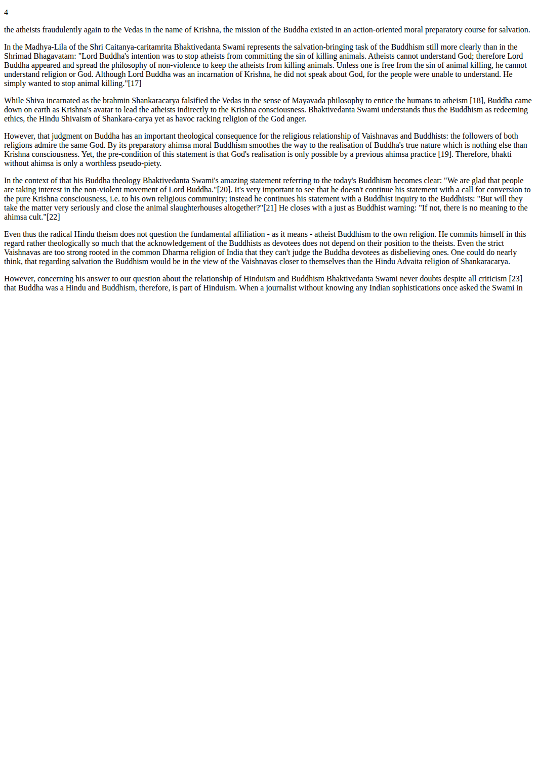4
the atheists fraudulently again to the Vedas in the name of Krishna, the mission of the Buddha existed in an action-oriented moral preparatory course for salvation.
In the Madhya-Lila of the Shri Caitanya-caritamrita Bhaktivedanta Swami represents the salvation-bringing task of the Buddhism still more clearly than in the Shrimad Bhagavatam: "Lord Buddha's intention was to stop atheists from committing the sin of killing animals. Atheists cannot understand God; therefore Lord Buddha appeared and spread the philosophy of non-violence to keep the atheists from killing animals. Unless one is free from the sin of animal killing, he cannot understand religion or God. Although Lord Buddha was an incarnation of Krishna, he did not speak about God, for the people were unable to understand. He simply wanted to stop animal killing."[17]
While Shiva incarnated as the brahmin Shankaracarya falsified the Vedas in the sense of Mayavada philosophy to entice the humans to atheism [18], Buddha came down on earth as Krishna's avatar to lead the atheists indirectly to the Krishna consciousness. Bhaktivedanta Swami understands thus the Buddhism as redeeming ethics, the Hindu Shivaism of Shankara-carya yet as havoc racking religion of the God anger.
However, that judgment on Buddha has an important theological consequence for the religious relationship of Vaishnavas and Buddhists: the followers of both religions admire the same God. By its preparatory ahimsa moral Buddhism smoothes the way to the realisation of Buddha's true nature which is nothing else than Krishna consciousness. Yet, the pre-condition of this statement is that God's realisation is only possible by a previous ahimsa practice [19]. Therefore, bhakti without ahimsa is only a worthless pseudo-piety.
In the context of that his Buddha theology Bhaktivedanta Swami's amazing statement referring to the today's Buddhism becomes clear: "We are glad that people are taking interest in the non-violent movement of Lord Buddha."[20]. It's very important to see that he doesn't continue his statement with a call for conversion to the pure Krishna consciousness, i.e. to his own religious community; instead he continues his statement with a Buddhist inquiry to the Buddhists: "But will they take the matter very seriously and close the animal slaughterhouses altogether?"[21] He closes with a just as Buddhist warning: "If not, there is no meaning to the ahimsa cult."[22]
Even thus the radical Hindu theism does not question the fundamental affiliation - as it means - atheist Buddhism to the own religion. He commits himself in this regard rather theologically so much that the acknowledgement of the Buddhists as devotees does not depend on their position to the theists. Even the strict Vaishnavas are too strong rooted in the common Dharma religion of India that they can't judge the Buddha devotees as disbelieving ones. One could do nearly think, that regarding salvation the Buddhism would be in the view of the Vaishnavas closer to themselves than the Hindu Advaita religion of Shankaracarya.
However, concerning his answer to our question about the relationship of Hinduism and Buddhism Bhaktivedanta Swami never doubts despite all criticism [23] that Buddha was a Hindu and Buddhism, therefore, is part of Hinduism. When a journalist without knowing any Indian sophistications once asked the Swami in